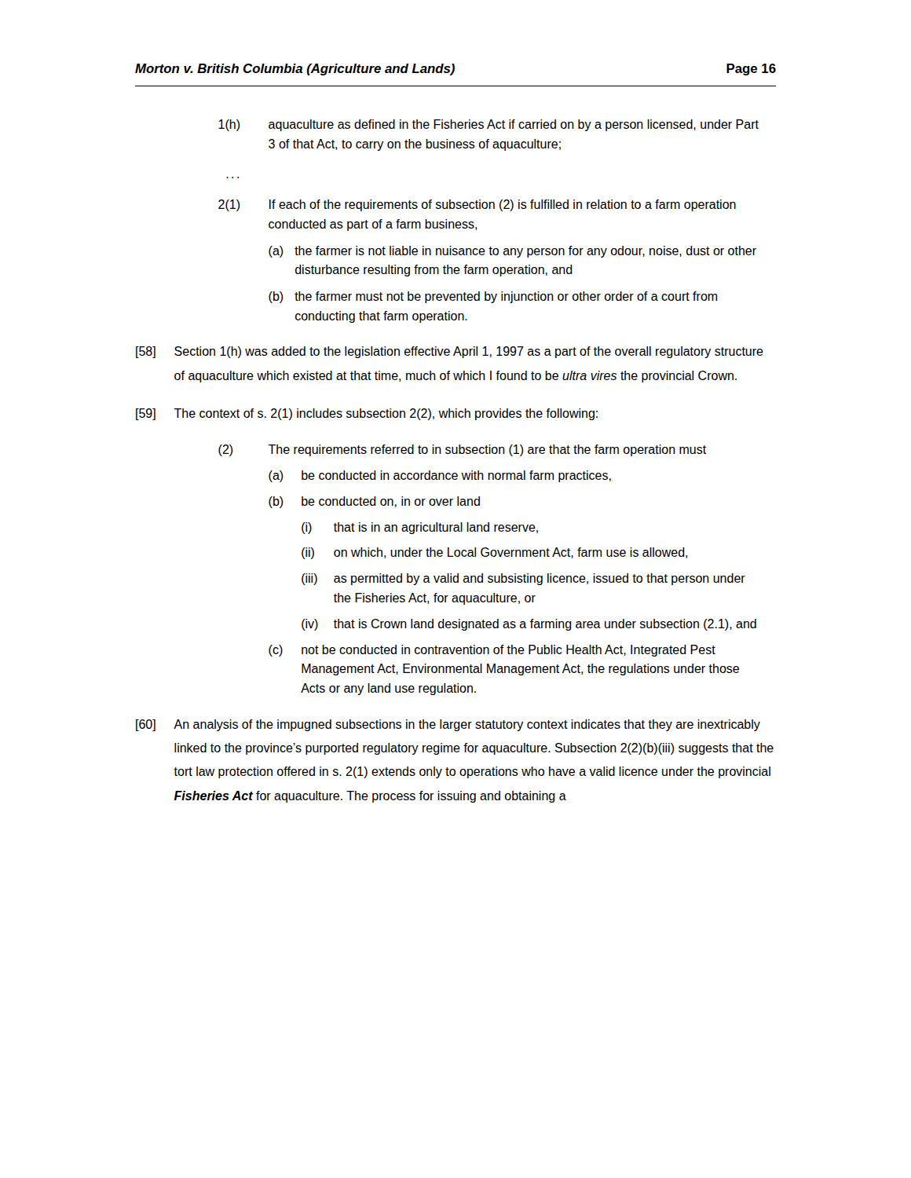Morton v. British Columbia (Agriculture and Lands) Page 16
1(h) aquaculture as defined in the Fisheries Act if carried on by a person licensed, under Part 3 of that Act, to carry on the business of aquaculture;
...
2(1) If each of the requirements of subsection (2) is fulfilled in relation to a farm operation conducted as part of a farm business,
(a) the farmer is not liable in nuisance to any person for any odour, noise, dust or other disturbance resulting from the farm operation, and
(b) the farmer must not be prevented by injunction or other order of a court from conducting that farm operation.
[58] Section 1(h) was added to the legislation effective April 1, 1997 as a part of the overall regulatory structure of aquaculture which existed at that time, much of which I found to be ultra vires the provincial Crown.
[59] The context of s. 2(1) includes subsection 2(2), which provides the following:
(2) The requirements referred to in subsection (1) are that the farm operation must
(a) be conducted in accordance with normal farm practices,
(b) be conducted on, in or over land
(i) that is in an agricultural land reserve,
(ii) on which, under the Local Government Act, farm use is allowed,
(iii) as permitted by a valid and subsisting licence, issued to that person under the Fisheries Act, for aquaculture, or
(iv) that is Crown land designated as a farming area under subsection (2.1), and
(c) not be conducted in contravention of the Public Health Act, Integrated Pest Management Act, Environmental Management Act, the regulations under those Acts or any land use regulation.
[60] An analysis of the impugned subsections in the larger statutory context indicates that they are inextricably linked to the province’s purported regulatory regime for aquaculture. Subsection 2(2)(b)(iii) suggests that the tort law protection offered in s. 2(1) extends only to operations who have a valid licence under the provincial Fisheries Act for aquaculture. The process for issuing and obtaining a